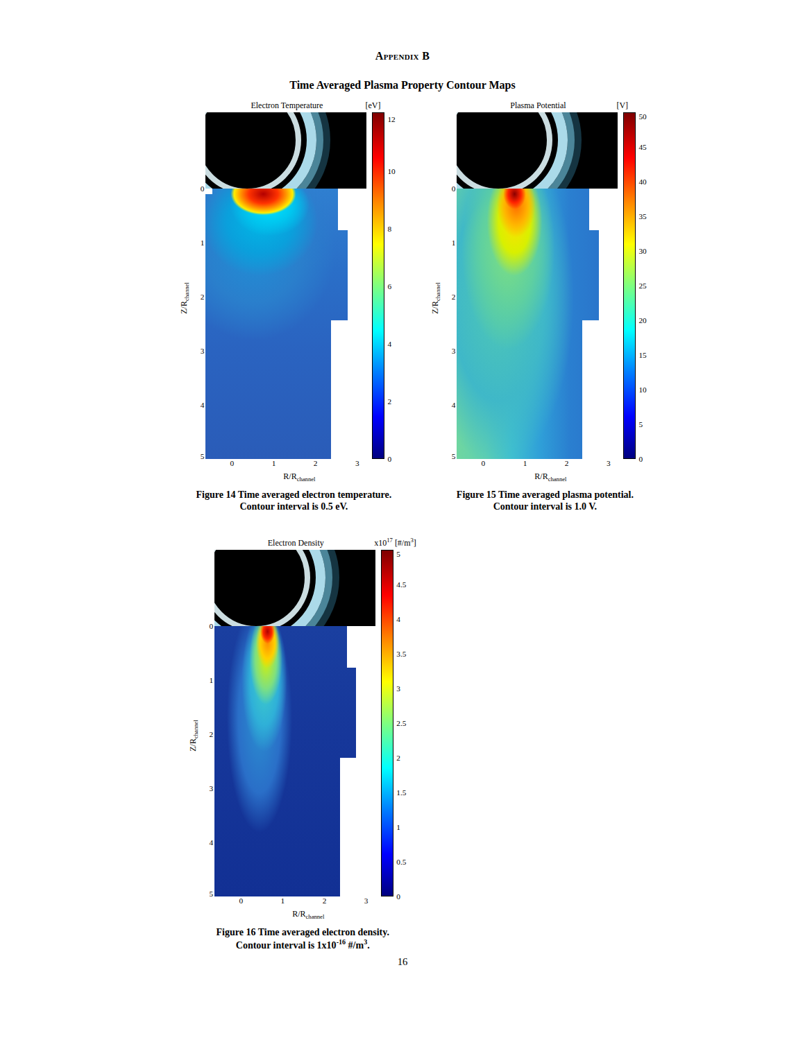Appendix B
Time Averaged Plasma Property Contour Maps
Electron Temperature
[eV]
Z/Rchannel
0 1 2 3 4 5
0 1 2 3
R/Rchannel
0 2 4 6 8 10 12
Figure 14 Time averaged electron temperature.
Contour interval is 0.5 eV.
Plasma Potential
[V]
Z/Rchannel
0 1 2 3 4 5
0 1 2 3
R/Rchannel
0 5 10 15 20 25 30 35 40 45 50
Figure 15 Time averaged plasma potential.
Contour interval is 1.0 V.
Electron Density
x1017 [#/m3]
Z/Rchannel
0 1 2 3 4 5
0 1 2 3
R/Rchannel
0 0.5 1 1.5 2 2.5 3 3.5 4 4.5 5
Figure 16 Time averaged electron density.
Contour interval is 1x10-16 #/m3.
16